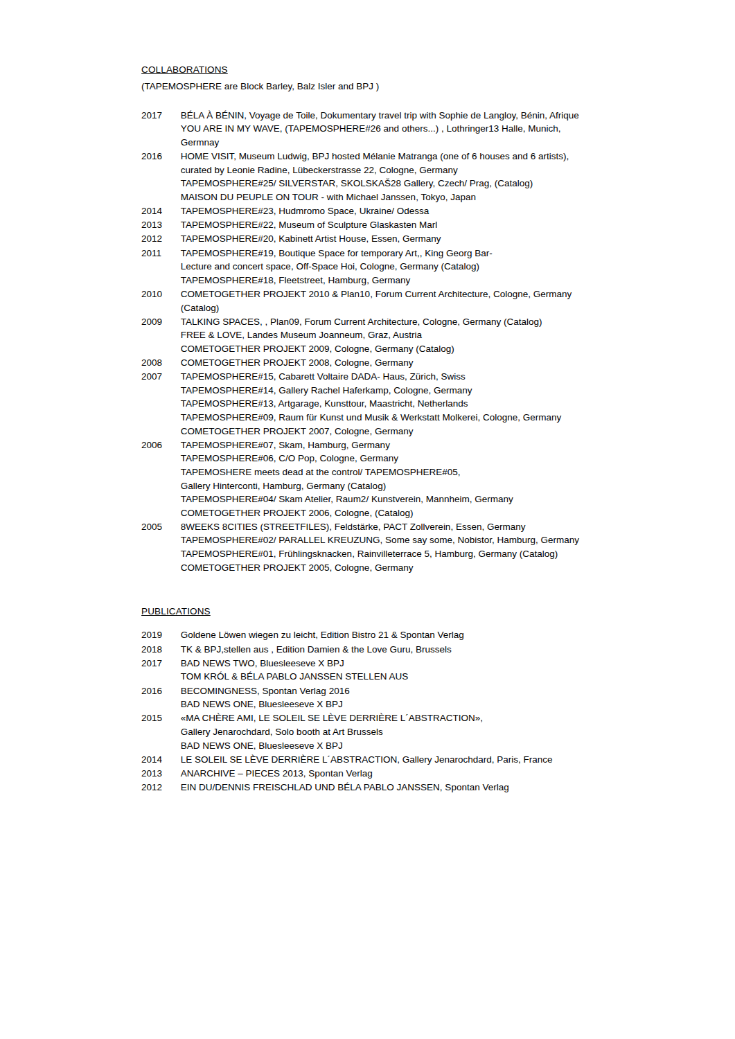COLLABORATIONS
(TAPEMOSPHERE are Block Barley, Balz Isler and BPJ )
| 2017 | BÉLA À BÉNIN, Voyage de Toile, Dokumentary travel trip with Sophie de Langloy, Bénin, Afrique YOU ARE IN MY WAVE, (TAPEMOSPHERE#26 and others...) , Lothringer13 Halle, Munich, Germnay |
| 2016 | HOME VISIT, Museum Ludwig, BPJ hosted Mélanie Matranga (one of 6 houses and 6 artists), curated by Leonie Radine, Lübeckerstrasse 22, Cologne, Germany TAPEMOSPHERE#25/ SILVERSTAR, SKOLSKAŠ28 Gallery, Czech/ Prag, (Catalog) MAISON DU PEUPLE ON TOUR - with Michael Janssen, Tokyo, Japan |
| 2014 | TAPEMOSPHERE#23, Hudmromo Space, Ukraine/ Odessa |
| 2013 | TAPEMOSPHERE#22, Museum of Sculpture Glaskasten Marl |
| 2012 | TAPEMOSPHERE#20, Kabinett Artist House, Essen, Germany |
| 2011 | TAPEMOSPHERE#19, Boutique Space for temporary Art,, King Georg Bar- Lecture and concert space, Off-Space Hoi, Cologne, Germany (Catalog) TAPEMOSPHERE#18, Fleetstreet, Hamburg, Germany |
| 2010 | COMETOGETHER PROJEKT 2010 & Plan10, Forum Current Architecture, Cologne, Germany (Catalog) |
| 2009 | TALKING SPACES, , Plan09, Forum Current Architecture, Cologne, Germany (Catalog) FREE & LOVE, Landes Museum Joanneum, Graz, Austria COMETOGETHER PROJEKT 2009, Cologne, Germany (Catalog) |
| 2008 | COMETOGETHER PROJEKT 2008, Cologne, Germany |
| 2007 | TAPEMOSPHERE#15, Cabarett Voltaire DADA- Haus, Zürich, Swiss TAPEMOSPHERE#14, Gallery Rachel Haferkamp, Cologne, Germany TAPEMOSPHERE#13, Artgarage, Kunsttour, Maastricht, Netherlands TAPEMOSPHERE#09, Raum für Kunst und Musik & Werkstatt Molkerei, Cologne, Germany COMETOGETHER PROJEKT 2007, Cologne, Germany |
| 2006 | TAPEMOSPHERE#07, Skam, Hamburg, Germany TAPEMOSPHERE#06, C/O Pop, Cologne, Germany TAPEMOSHERE meets dead at the control/ TAPEMOSPHERE#05, Gallery Hinterconti, Hamburg, Germany (Catalog) TAPEMOSPHERE#04/ Skam Atelier, Raum2/ Kunstverein, Mannheim, Germany COMETOGETHER PROJEKT 2006, Cologne, (Catalog) |
| 2005 | 8WEEKS 8CITIES (STREETFILES), Feldstärke, PACT Zollverein, Essen, Germany TAPEMOSPHERE#02/ PARALLEL KREUZUNG, Some say some, Nobistor, Hamburg, Germany TAPEMOSPHERE#01, Frühlingsknacken, Rainvilleterrace 5, Hamburg, Germany (Catalog) COMETOGETHER PROJEKT 2005, Cologne, Germany |
PUBLICATIONS
| 2019 | Goldene Löwen wiegen zu leicht, Edition Bistro 21 & Spontan Verlag |
| 2018 | TK & BPJ,stellen aus , Edition Damien & the Love Guru, Brussels |
| 2017 | BAD NEWS TWO, Bluesleeseve X BPJ TOM KRÓL & BÉLA PABLO JANSSEN STELLEN AUS |
| 2016 | BECOMINGNESS, Spontan Verlag 2016 BAD NEWS ONE, Bluesleeseve X BPJ |
| 2015 | «MA CHÈRE AMI, LE SOLEIL SE LÈVE DERRIÈRE L´ABSTRACTION», Gallery Jenarochdard, Solo booth at Art Brussels BAD NEWS ONE, Bluesleeseve X BPJ |
| 2014 | LE SOLEIL SE LÈVE DERRIÈRE L´ABSTRACTION, Gallery Jenarochdard, Paris, France |
| 2013 | ANARCHIVE – PIECES 2013, Spontan Verlag |
| 2012 | EIN DU/DENNIS FREISCHLAD UND BÉLA PABLO JANSSEN, Spontan Verlag |